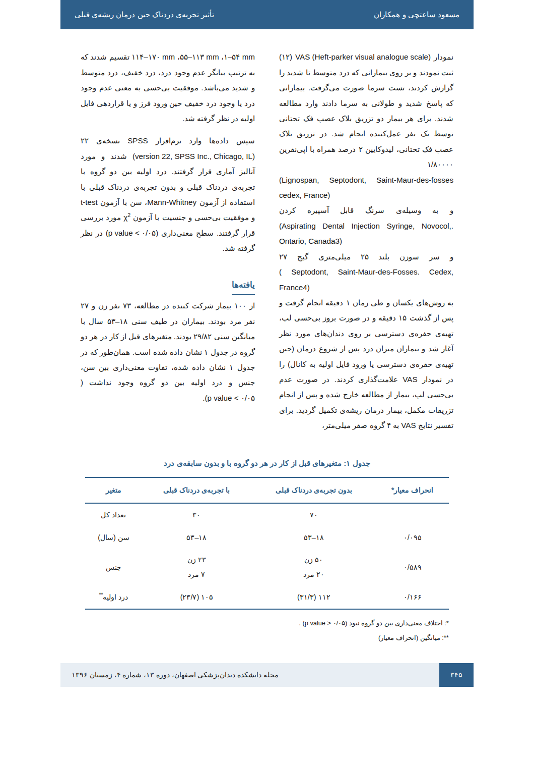مسعود ساعتچی و همکاران
تأثیر تجربه‌ی دردناک حین درمان ریشه‌ی قبلی
نمودار VAS (Heft-parker visual analogue scale) (۱۲) ثبت نمودند و بر روی بیمارانی که درد متوسط تا شدید را گزارش کردند، تست سرما صورت می‌گرفت. بیمارانی که پاسخ شدید و طولانی به سرما دادند وارد مطالعه شدند. برای هر بیمار دو تزریق بلاک عصب فک تحتانی توسط یک نفر عمل‌کننده انجام شد. در تزریق بلاک عصب فک تحتانی، لیدوکایین ۲ درصد همراه با اپی‌نفرین ۱/۸۰۰۰۰ (Lignospan, Septodont, Saint-Maur-des-fosses cedex, France) و به وسیله‌ی سرنگ قابل آسپیره کردن (Aspirating Dental Injection Syringe, Novocol,. Ontario, Canada3) و سر سوزن بلند ۲۵ میلی‌متری گیج ۲۷ ( Septodont, Saint-Maur-des-Fosses. Cedex, France4) به روش‌های یکسان و طی زمان ۱ دقیقه انجام گرفت و پس از گذشت ۱۵ دقیقه و در صورت بروز بی‌حسی لب، تهیه‌ی حفره‌ی دسترسی بر روی دندان‌های مورد نظر آغاز شد و بیماران میزان درد پس از شروع درمان (حین تهیه‌ی حفره‌ی دسترسی یا ورود فایل اولیه به کانال) را در نمودار VAS علامت‌گذاری کردند. در صورت عدم بی‌حسی لب، بیمار از مطالعه خارج شده و پس از انجام تزریقات مکمل، بیمار درمان ریشه‌ی تکمیل گردید. برای تفسیر نتایج VAS به ۴ گروه صفر میلی‌متر،
۱–۵۴ mm، ۵۵–۱۱۳ mm، ۱۱۴–۱۷۰ mm تقسیم شدند که به ترتیب بیانگر عدم وجود درد، درد خفیف، درد متوسط و شدید می‌باشد. موفقیت بی‌حسی به معنی عدم وجود درد یا وجود درد خفیف حین ورود فرز و یا قراردهی فایل اولیه در نظر گرفته شد.
سپس داده‌ها وارد نرم‌افزار SPSS نسخه‌ی ۲۲ (version 22, SPSS Inc., Chicago, IL) شدند و مورد آنالیز آماری قرار گرفتند. درد اولیه بین دو گروه با تجربه‌ی دردناک قبلی و بدون تجربه‌ی دردناک قبلی با استفاده از آزمون Mann-Whitney، سن با آزمون t-test و موفقیت بی‌حسی و جنسیت با آزمون χ2 مورد بررسی قرار گرفتند. سطح معنی‌داری (p value < ۰/۰۵) در نظر گرفته شد.
یافته‌ها
از ۱۰۰ بیمار شرکت کننده در مطالعه، ۷۳ نفر زن و ۲۷ نفر مرد بودند. بیماران در طیف سنی ۱۸–۵۳ سال با میانگین سنی ۲۹/۸۲ بودند. متغیرهای قبل از کار در هر دو گروه در جدول ۱ نشان داده شده است. همان‌طور که در جدول ۱ نشان داده شده، تفاوت معنی‌داری بین سن، جنس و درد اولیه بین دو گروه وجود نداشت (p value < ۰/۰۵).
جدول ۱: متغیرهای قبل از کار در هر دو گروه با و بدون سابقه‌ی درد
| انحراف معیار* | بدون تجربه‌ی دردناک قبلی | با تجربه‌ی دردناک قبلی | متغیر |
| --- | --- | --- | --- |
| | ۷۰ | ۳۰ | تعداد کل |
| ۰/۰۹۵ | ۱۸–۵۳ | ۱۸–۵۳ | سن (سال) |
| ۰/۵۸۹ | ۵۰ زن ۲۰ مرد | ۲۳ زن ۷ مرد | جنس |
| ۰/۱۶۶ | ۱۱۲ (۳۱/۳) | ۱۰۵ (۲۳/۷) | درد اولیه ** |
*: اختلاف معنی‌داری بین دو گروه نبود (p value > ۰/۰۵) .
**: میانگین (انحراف معیار)
۳۴۵
مجله دانشکده دندان‌پزشکی اصفهان، دوره ۱۳، شماره ۴، زمستان ۱۳۹۶